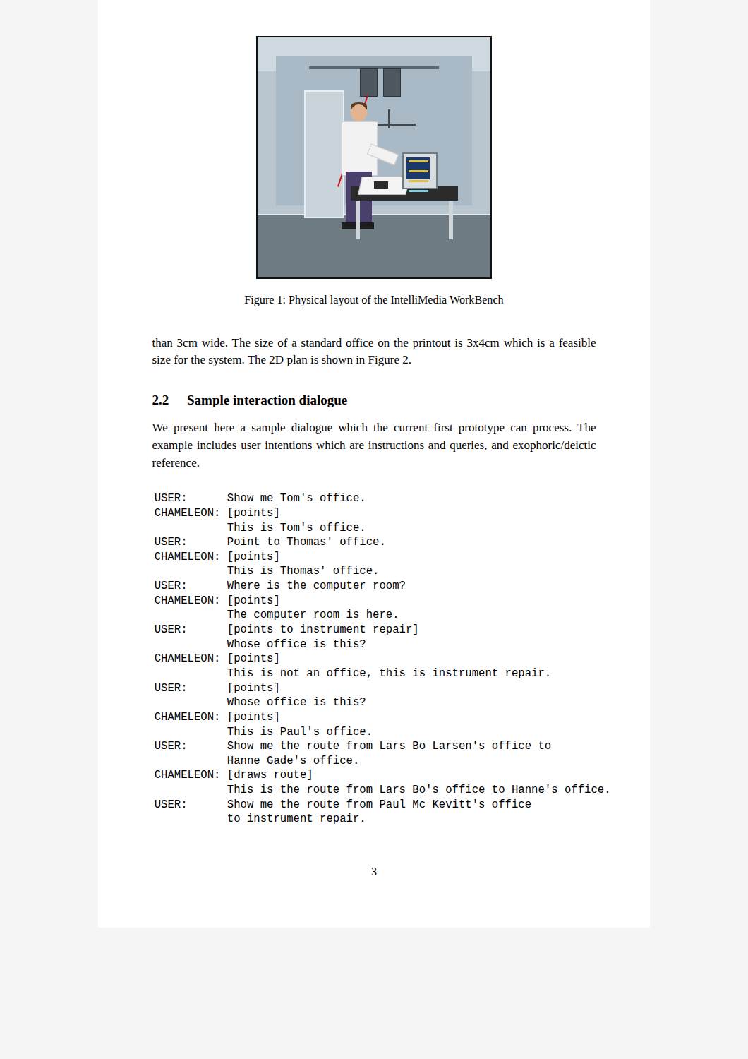Figure 1: Physical layout of the IntelliMedia WorkBench
than 3cm wide. The size of a standard office on the printout is 3x4cm which is a feasible size for the system. The 2D plan is shown in Figure 2.
2.2 Sample interaction dialogue
We present here a sample dialogue which the current first prototype can process. The example includes user intentions which are instructions and queries, and exophoric/deictic reference.
USER:      Show me Tom's office.
CHAMELEON: [points]
           This is Tom's office.
USER:      Point to Thomas' office.
CHAMELEON: [points]
           This is Thomas' office.
USER:      Where is the computer room?
CHAMELEON: [points]
           The computer room is here.
USER:      [points to instrument repair]
           Whose office is this?
CHAMELEON: [points]
           This is not an office, this is instrument repair.
USER:      [points]
           Whose office is this?
CHAMELEON: [points]
           This is Paul's office.
USER:      Show me the route from Lars Bo Larsen's office to
           Hanne Gade's office.
CHAMELEON: [draws route]
           This is the route from Lars Bo's office to Hanne's office.
USER:      Show me the route from Paul Mc Kevitt's office
           to instrument repair.
3